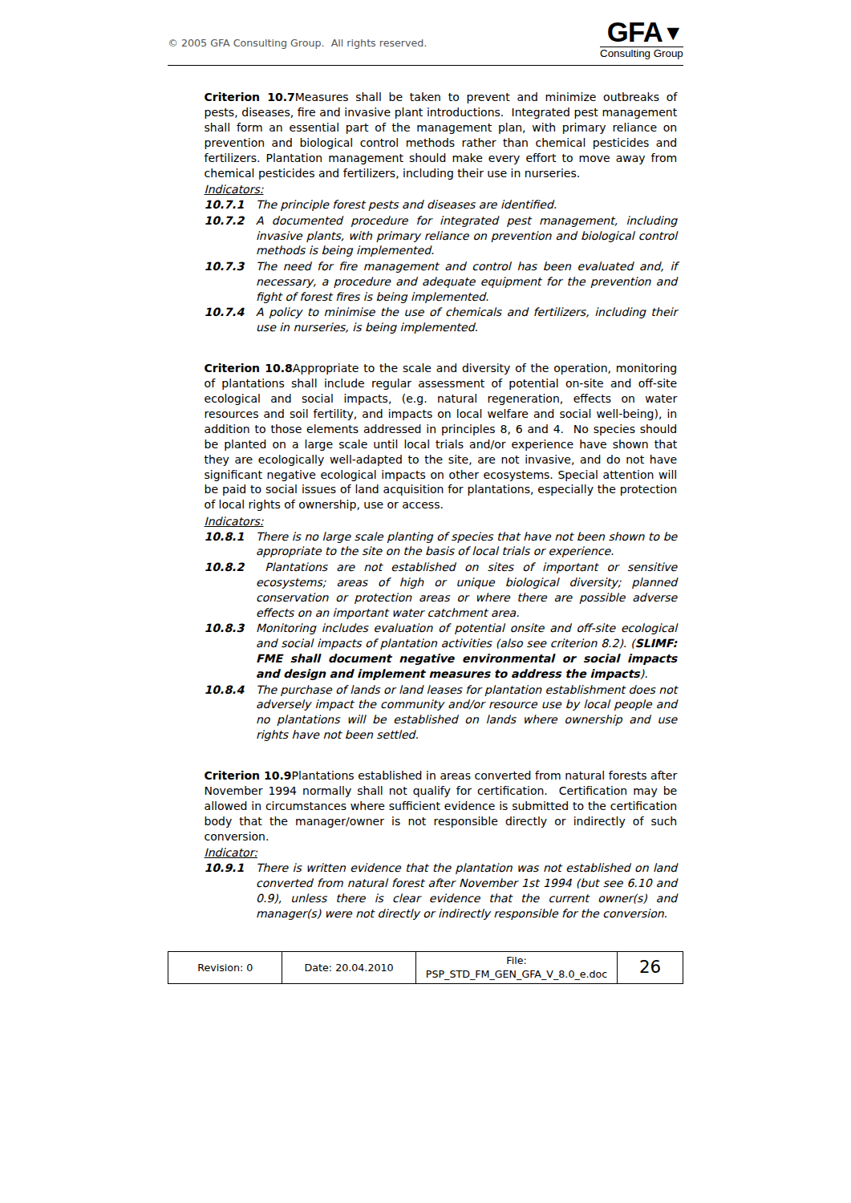© 2005 GFA Consulting Group. All rights reserved.
GFA▼
Consulting Group
Criterion 10.7 Measures shall be taken to prevent and minimize outbreaks of pests, diseases, fire and invasive plant introductions. Integrated pest management shall form an essential part of the management plan, with primary reliance on prevention and biological control methods rather than chemical pesticides and fertilizers. Plantation management should make every effort to move away from chemical pesticides and fertilizers, including their use in nurseries.
Indicators:
10.7.1 The principle forest pests and diseases are identified.
10.7.2 A documented procedure for integrated pest management, including invasive plants, with primary reliance on prevention and biological control methods is being implemented.
10.7.3 The need for fire management and control has been evaluated and, if necessary, a procedure and adequate equipment for the prevention and fight of forest fires is being implemented.
10.7.4 A policy to minimise the use of chemicals and fertilizers, including their use in nurseries, is being implemented.
Criterion 10.8 Appropriate to the scale and diversity of the operation, monitoring of plantations shall include regular assessment of potential on-site and off-site ecological and social impacts, (e.g. natural regeneration, effects on water resources and soil fertility, and impacts on local welfare and social well-being), in addition to those elements addressed in principles 8, 6 and 4. No species should be planted on a large scale until local trials and/or experience have shown that they are ecologically well-adapted to the site, are not invasive, and do not have significant negative ecological impacts on other ecosystems. Special attention will be paid to social issues of land acquisition for plantations, especially the protection of local rights of ownership, use or access.
Indicators:
10.8.1 There is no large scale planting of species that have not been shown to be appropriate to the site on the basis of local trials or experience.
10.8.2 Plantations are not established on sites of important or sensitive ecosystems; areas of high or unique biological diversity; planned conservation or protection areas or where there are possible adverse effects on an important water catchment area.
10.8.3 Monitoring includes evaluation of potential onsite and off-site ecological and social impacts of plantation activities (also see criterion 8.2). (SLIMF: FME shall document negative environmental or social impacts and design and implement measures to address the impacts).
10.8.4 The purchase of lands or land leases for plantation establishment does not adversely impact the community and/or resource use by local people and no plantations will be established on lands where ownership and use rights have not been settled.
Criterion 10.9 Plantations established in areas converted from natural forests after November 1994 normally shall not qualify for certification. Certification may be allowed in circumstances where sufficient evidence is submitted to the certification body that the manager/owner is not responsible directly or indirectly of such conversion.
Indicator:
10.9.1 There is written evidence that the plantation was not established on land converted from natural forest after November 1st 1994 (but see 6.10 and 0.9), unless there is clear evidence that the current owner(s) and manager(s) were not directly or indirectly responsible for the conversion.
| Revision: 0 | Date: 20.04.2010 | File: PSP_STD_FM_GEN_GFA_V_8.0_e.doc | 26 |